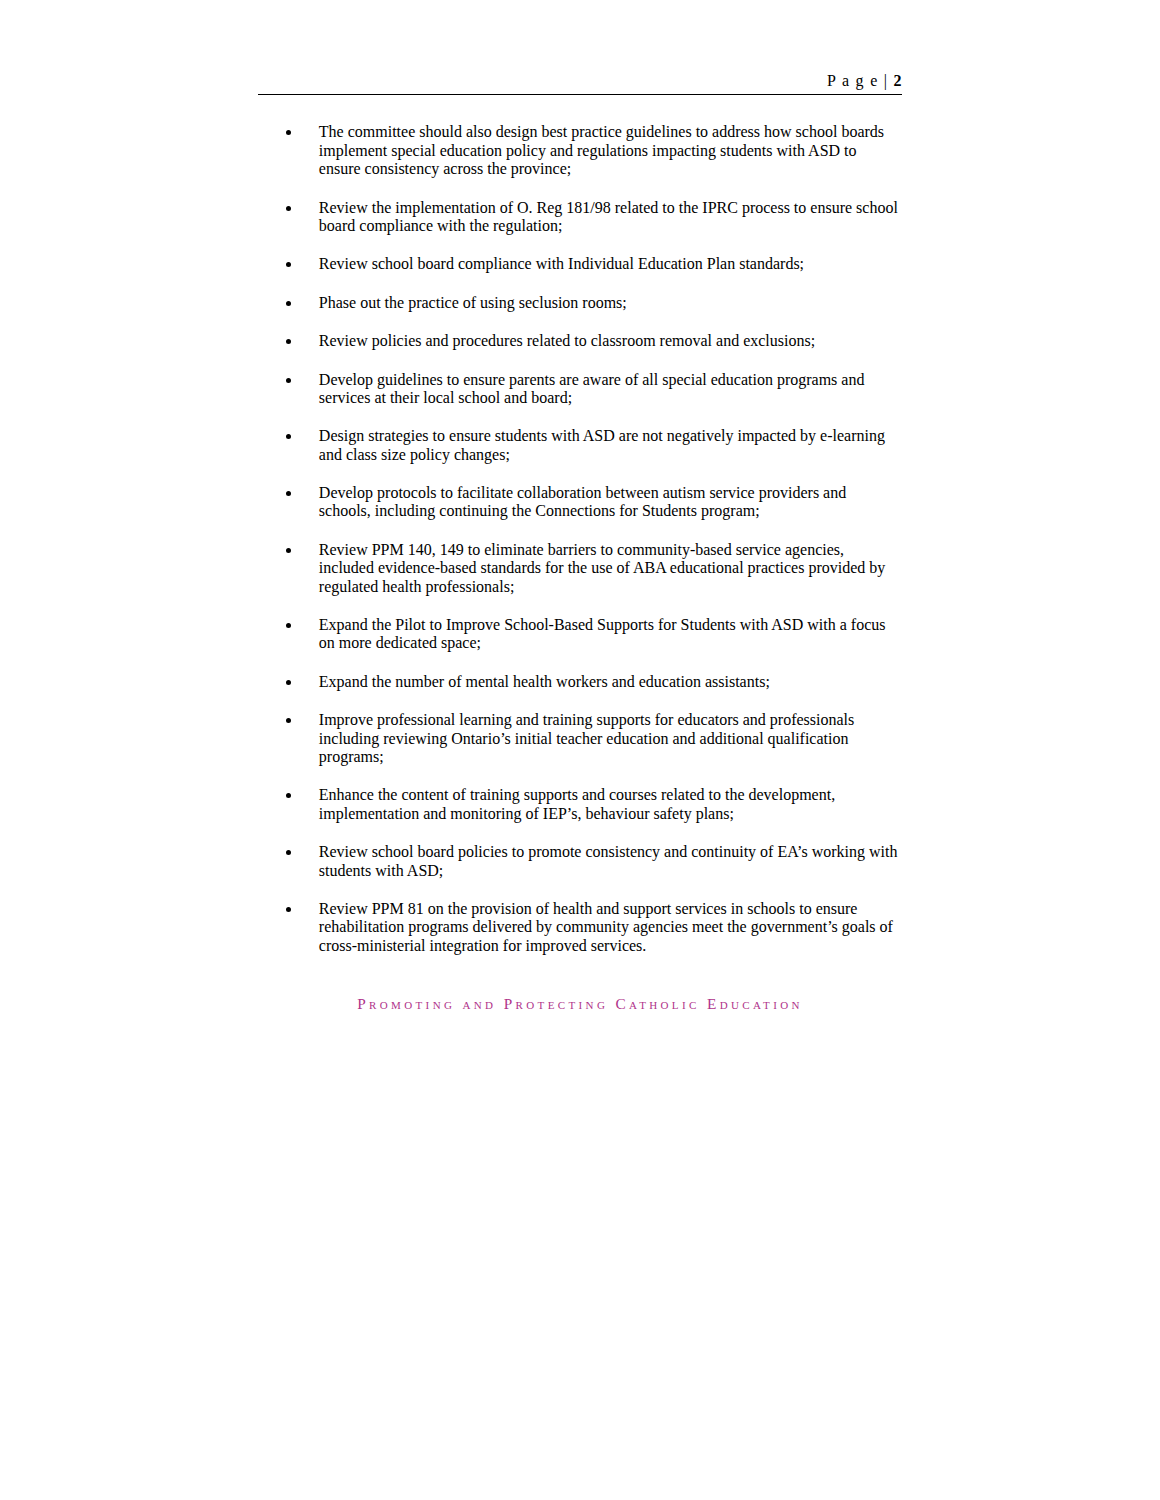P a g e | 2
The committee should also design best practice guidelines to address how school boards implement special education policy and regulations impacting students with ASD to ensure consistency across the province;
Review the implementation of O. Reg 181/98 related to the IPRC process to ensure school board compliance with the regulation;
Review school board compliance with Individual Education Plan standards;
Phase out the practice of using seclusion rooms;
Review policies and procedures related to classroom removal and exclusions;
Develop guidelines to ensure parents are aware of all special education programs and services at their local school and board;
Design strategies to ensure students with ASD are not negatively impacted by e-learning and class size policy changes;
Develop protocols to facilitate collaboration between autism service providers and schools, including continuing the Connections for Students program;
Review PPM 140, 149 to eliminate barriers to community-based service agencies, included evidence-based standards for the use of ABA educational practices provided by regulated health professionals;
Expand the Pilot to Improve School-Based Supports for Students with ASD with a focus on more dedicated space;
Expand the number of mental health workers and education assistants;
Improve professional learning and training supports for educators and professionals including reviewing Ontario’s initial teacher education and additional qualification programs;
Enhance the content of training supports and courses related to the development, implementation and monitoring of IEP’s, behaviour safety plans;
Review school board policies to promote consistency and continuity of EA’s working with students with ASD;
Review PPM 81 on the provision of health and support services in schools to ensure rehabilitation programs delivered by community agencies meet the government’s goals of cross-ministerial integration for improved services.
Promoting and Protecting Catholic Education